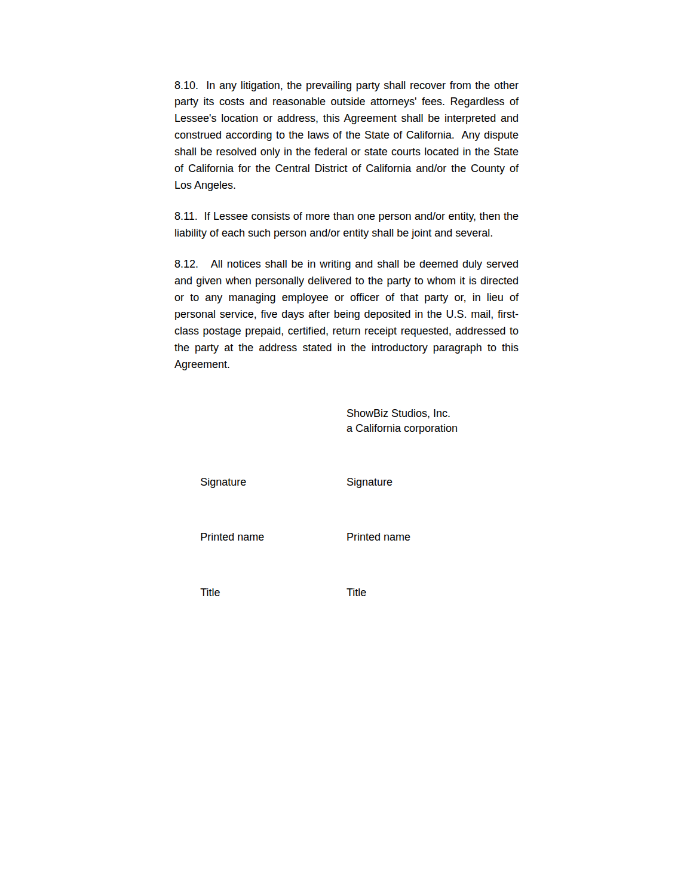8.10. In any litigation, the prevailing party shall recover from the other party its costs and reasonable outside attorneys' fees. Regardless of Lessee's location or address, this Agreement shall be interpreted and construed according to the laws of the State of California. Any dispute shall be resolved only in the federal or state courts located in the State of California for the Central District of California and/or the County of Los Angeles.
8.11. If Lessee consists of more than one person and/or entity, then the liability of each such person and/or entity shall be joint and several.
8.12. All notices shall be in writing and shall be deemed duly served and given when personally delivered to the party to whom it is directed or to any managing employee or officer of that party or, in lieu of personal service, five days after being deposited in the U.S. mail, first-class postage prepaid, certified, return receipt requested, addressed to the party at the address stated in the introductory paragraph to this Agreement.
ShowBiz Studios, Inc.
a California corporation
| Signature | Signature |
| Printed name | Printed name |
| Title | Title |